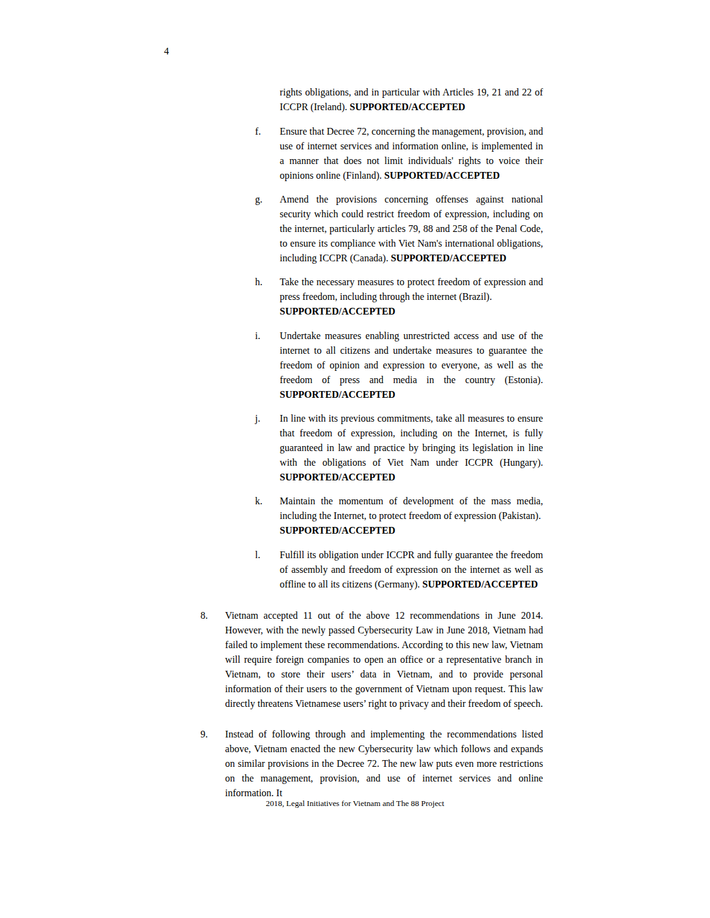4
rights obligations, and in particular with Articles 19, 21 and 22 of ICCPR (Ireland). SUPPORTED/ACCEPTED
f. Ensure that Decree 72, concerning the management, provision, and use of internet services and information online, is implemented in a manner that does not limit individuals' rights to voice their opinions online (Finland). SUPPORTED/ACCEPTED
g. Amend the provisions concerning offenses against national security which could restrict freedom of expression, including on the internet, particularly articles 79, 88 and 258 of the Penal Code, to ensure its compliance with Viet Nam's international obligations, including ICCPR (Canada). SUPPORTED/ACCEPTED
h. Take the necessary measures to protect freedom of expression and press freedom, including through the internet (Brazil).
SUPPORTED/ACCEPTED
i. Undertake measures enabling unrestricted access and use of the internet to all citizens and undertake measures to guarantee the freedom of opinion and expression to everyone, as well as the freedom of press and media in the country (Estonia). SUPPORTED/ACCEPTED
j. In line with its previous commitments, take all measures to ensure that freedom of expression, including on the Internet, is fully guaranteed in law and practice by bringing its legislation in line with the obligations of Viet Nam under ICCPR (Hungary). SUPPORTED/ACCEPTED
k. Maintain the momentum of development of the mass media, including the Internet, to protect freedom of expression (Pakistan).
SUPPORTED/ACCEPTED
l. Fulfill its obligation under ICCPR and fully guarantee the freedom of assembly and freedom of expression on the internet as well as offline to all its citizens (Germany). SUPPORTED/ACCEPTED
8. Vietnam accepted 11 out of the above 12 recommendations in June 2014. However, with the newly passed Cybersecurity Law in June 2018, Vietnam had failed to implement these recommendations. According to this new law, Vietnam will require foreign companies to open an office or a representative branch in Vietnam, to store their users’ data in Vietnam, and to provide personal information of their users to the government of Vietnam upon request. This law directly threatens Vietnamese users’ right to privacy and their freedom of speech.
9. Instead of following through and implementing the recommendations listed above, Vietnam enacted the new Cybersecurity law which follows and expands on similar provisions in the Decree 72. The new law puts even more restrictions on the management, provision, and use of internet services and online information. It
2018, Legal Initiatives for Vietnam and The 88 Project